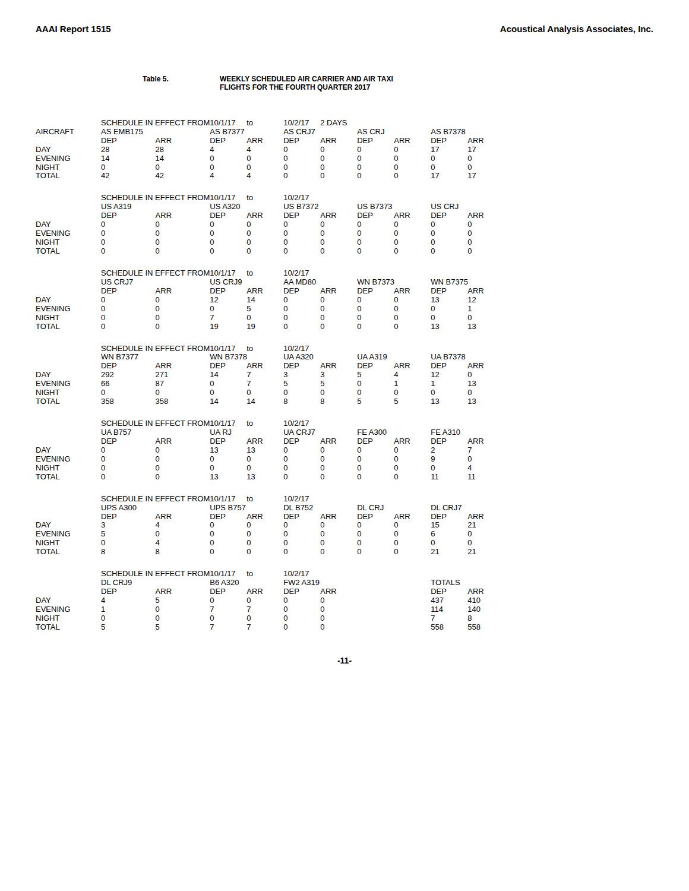AAAI Report 1515
Acoustical Analysis Associates, Inc.
Table 5. WEEKLY SCHEDULED AIR CARRIER AND AIR TAXI
FLIGHTS FOR THE FOURTH QUARTER 2017
| | SCHEDULE IN EFFECT FROM | 10/1/17 | to | 10/2/17 | 2 DAYS | | |
| AIRCRAFT | AS EMB175 | AS B7377 | AS CRJ7 | AS CRJ | AS B7378 |
| | DEP | ARR | DEP | ARR | DEP | ARR | DEP | ARR | DEP | ARR |
| DAY | 28 | 28 | 4 | 4 | 0 | 0 | 0 | 0 | 17 | 17 |
| EVENING | 14 | 14 | 0 | 0 | 0 | 0 | 0 | 0 | 0 | 0 |
| NIGHT | 0 | 0 | 0 | 0 | 0 | 0 | 0 | 0 | 0 | 0 |
| TOTAL | 42 | 42 | 4 | 4 | 0 | 0 | 0 | 0 | 17 | 17 |
| | SCHEDULE IN EFFECT FROM | 10/1/17 | to | 10/2/17 | | | |
| | US A319 | US A320 | US B7372 | US B7373 | US CRJ |
| | DEP | ARR | DEP | ARR | DEP | ARR | DEP | ARR | DEP | ARR |
| DAY | 0 | 0 | 0 | 0 | 0 | 0 | 0 | 0 | 0 | 0 |
| EVENING | 0 | 0 | 0 | 0 | 0 | 0 | 0 | 0 | 0 | 0 |
| NIGHT | 0 | 0 | 0 | 0 | 0 | 0 | 0 | 0 | 0 | 0 |
| TOTAL | 0 | 0 | 0 | 0 | 0 | 0 | 0 | 0 | 0 | 0 |
| | SCHEDULE IN EFFECT FROM | 10/1/17 | to | 10/2/17 | | | |
| | US CRJ7 | US CRJ9 | AA MD80 | WN B7373 | WN B7375 |
| | DEP | ARR | DEP | ARR | DEP | ARR | DEP | ARR | DEP | ARR |
| DAY | 0 | 0 | 12 | 14 | 0 | 0 | 0 | 0 | 13 | 12 |
| EVENING | 0 | 0 | 0 | 5 | 0 | 0 | 0 | 0 | 0 | 1 |
| NIGHT | 0 | 0 | 7 | 0 | 0 | 0 | 0 | 0 | 0 | 0 |
| TOTAL | 0 | 0 | 19 | 19 | 0 | 0 | 0 | 0 | 13 | 13 |
| | SCHEDULE IN EFFECT FROM | 10/1/17 | to | 10/2/17 | | | |
| | WN B7377 | WN B7378 | UA A320 | UA A319 | UA B7378 |
| | DEP | ARR | DEP | ARR | DEP | ARR | DEP | ARR | DEP | ARR |
| DAY | 292 | 271 | 14 | 7 | 3 | 3 | 5 | 4 | 12 | 0 |
| EVENING | 66 | 87 | 0 | 7 | 5 | 5 | 0 | 1 | 1 | 13 |
| NIGHT | 0 | 0 | 0 | 0 | 0 | 0 | 0 | 0 | 0 | 0 |
| TOTAL | 358 | 358 | 14 | 14 | 8 | 8 | 5 | 5 | 13 | 13 |
| | SCHEDULE IN EFFECT FROM | 10/1/17 | to | 10/2/17 | | | |
| | UA B757 | UA RJ | UA CRJ7 | FE A300 | FE A310 |
| | DEP | ARR | DEP | ARR | DEP | ARR | DEP | ARR | DEP | ARR |
| DAY | 0 | 0 | 13 | 13 | 0 | 0 | 0 | 0 | 2 | 7 |
| EVENING | 0 | 0 | 0 | 0 | 0 | 0 | 0 | 0 | 9 | 0 |
| NIGHT | 0 | 0 | 0 | 0 | 0 | 0 | 0 | 0 | 0 | 4 |
| TOTAL | 0 | 0 | 13 | 13 | 0 | 0 | 0 | 0 | 11 | 11 |
| | SCHEDULE IN EFFECT FROM | 10/1/17 | to | 10/2/17 | | | |
| | UPS A300 | UPS B757 | DL B752 | DL CRJ | DL CRJ7 |
| | DEP | ARR | DEP | ARR | DEP | ARR | DEP | ARR | DEP | ARR |
| DAY | 3 | 4 | 0 | 0 | 0 | 0 | 0 | 0 | 15 | 21 |
| EVENING | 5 | 0 | 0 | 0 | 0 | 0 | 0 | 0 | 6 | 0 |
| NIGHT | 0 | 4 | 0 | 0 | 0 | 0 | 0 | 0 | 0 | 0 |
| TOTAL | 8 | 8 | 0 | 0 | 0 | 0 | 0 | 0 | 21 | 21 |
| | SCHEDULE IN EFFECT FROM | 10/1/17 | to | 10/2/17 | | |
| | DL CRJ9 | B6 A320 | FW2 A319 | | TOTALS |
| | DEP | ARR | DEP | ARR | DEP | ARR | | | DEP | ARR |
| DAY | 4 | 5 | 0 | 0 | 0 | 0 | | | 437 | 410 |
| EVENING | 1 | 0 | 7 | 7 | 0 | 0 | | | 114 | 140 |
| NIGHT | 0 | 0 | 0 | 0 | 0 | 0 | | | 7 | 8 |
| TOTAL | 5 | 5 | 7 | 7 | 0 | 0 | | | 558 | 558 |
-11-